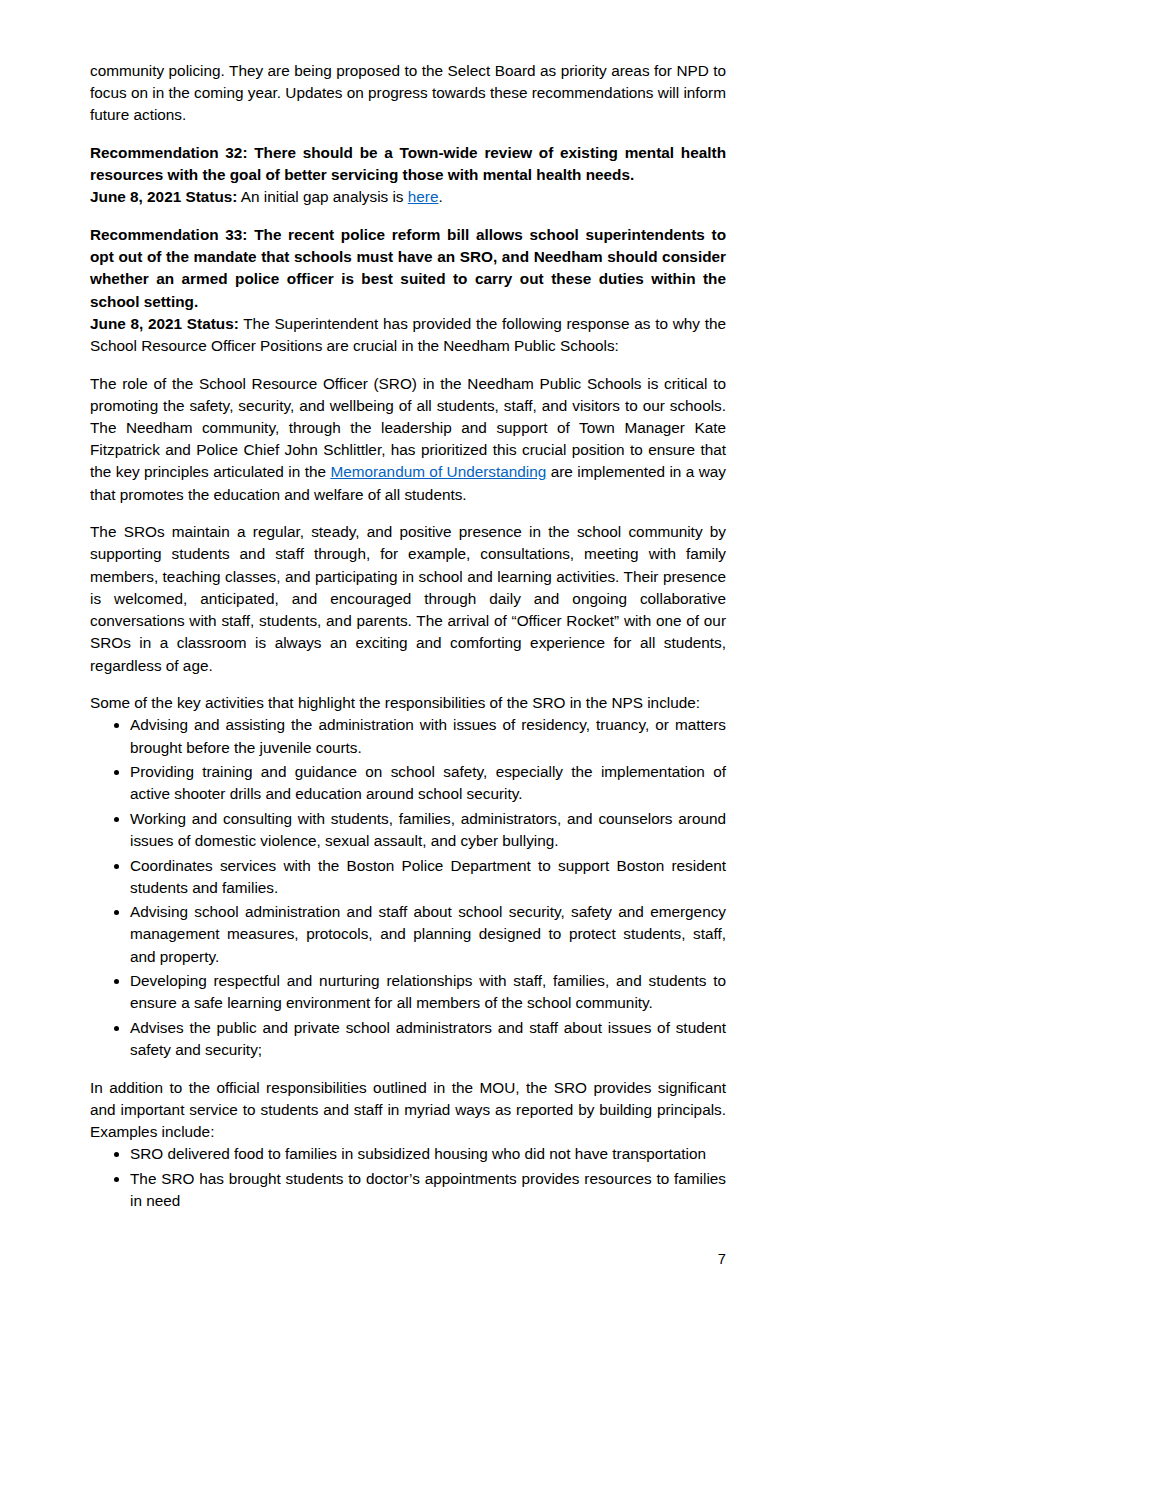community policing. They are being proposed to the Select Board as priority areas for NPD to focus on in the coming year. Updates on progress towards these recommendations will inform future actions.
Recommendation 32: There should be a Town-wide review of existing mental health resources with the goal of better servicing those with mental health needs.
June 8, 2021 Status: An initial gap analysis is here.
Recommendation 33: The recent police reform bill allows school superintendents to opt out of the mandate that schools must have an SRO, and Needham should consider whether an armed police officer is best suited to carry out these duties within the school setting.
June 8, 2021 Status: The Superintendent has provided the following response as to why the School Resource Officer Positions are crucial in the Needham Public Schools:
The role of the School Resource Officer (SRO) in the Needham Public Schools is critical to promoting the safety, security, and wellbeing of all students, staff, and visitors to our schools. The Needham community, through the leadership and support of Town Manager Kate Fitzpatrick and Police Chief John Schlittler, has prioritized this crucial position to ensure that the key principles articulated in the Memorandum of Understanding are implemented in a way that promotes the education and welfare of all students.
The SROs maintain a regular, steady, and positive presence in the school community by supporting students and staff through, for example, consultations, meeting with family members, teaching classes, and participating in school and learning activities. Their presence is welcomed, anticipated, and encouraged through daily and ongoing collaborative conversations with staff, students, and parents. The arrival of “Officer Rocket” with one of our SROs in a classroom is always an exciting and comforting experience for all students, regardless of age.
Some of the key activities that highlight the responsibilities of the SRO in the NPS include:
Advising and assisting the administration with issues of residency, truancy, or matters brought before the juvenile courts.
Providing training and guidance on school safety, especially the implementation of active shooter drills and education around school security.
Working and consulting with students, families, administrators, and counselors around issues of domestic violence, sexual assault, and cyber bullying.
Coordinates services with the Boston Police Department to support Boston resident students and families.
Advising school administration and staff about school security, safety and emergency management measures, protocols, and planning designed to protect students, staff, and property.
Developing respectful and nurturing relationships with staff, families, and students to ensure a safe learning environment for all members of the school community.
Advises the public and private school administrators and staff about issues of student safety and security;
In addition to the official responsibilities outlined in the MOU, the SRO provides significant and important service to students and staff in myriad ways as reported by building principals. Examples include:
SRO delivered food to families in subsidized housing who did not have transportation
The SRO has brought students to doctor’s appointments provides resources to families in need
7